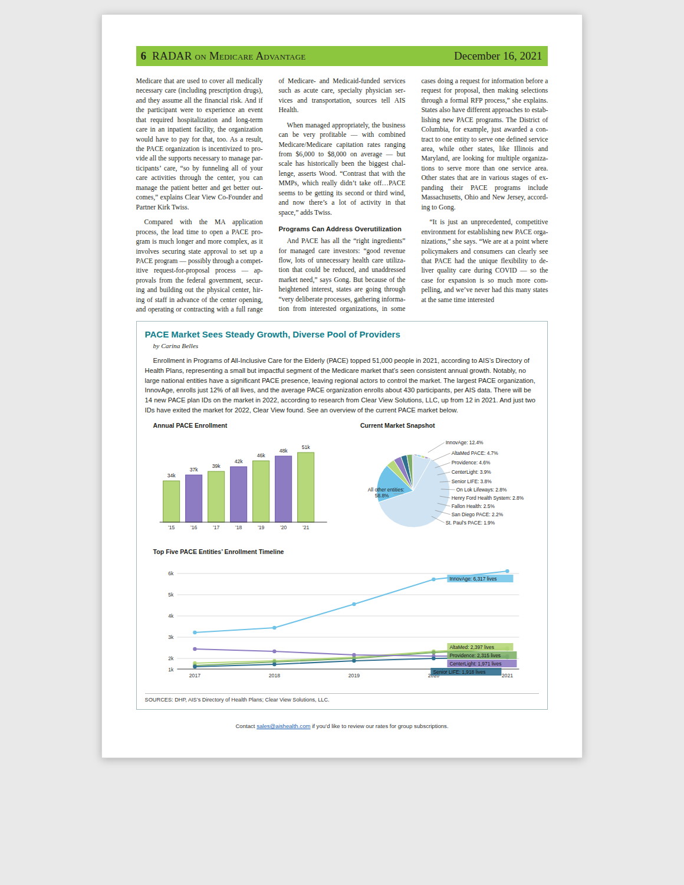6 RADAR on Medicare Advantage
December 16, 2021
Medicare that are used to cover all medically necessary care (including prescription drugs), and they assume all the financial risk. And if the participant were to experience an event that required hospitalization and long-term care in an inpatient facility, the organization would have to pay for that, too. As a result, the PACE organization is incentivized to provide all the supports necessary to manage participants’ care, “so by funneling all of your care activities through the center, you can manage the patient better and get better outcomes,” explains Clear View Co-Founder and Partner Kirk Twiss.
Compared with the MA application process, the lead time to open a PACE program is much longer and more complex, as it involves securing state approval to set up a PACE program — possibly through a competitive request-for-proposal process — approvals from the federal government, securing and building out the physical center, hiring of staff in advance of the center opening, and operating or contracting with a full range of Medicare- and Medicaid-funded services such as acute care, specialty physician services and transportation, sources tell AIS Health.
When managed appropriately, the business can be very profitable — with combined Medicare/Medicare capitation rates ranging from $6,000 to $8,000 on average — but scale has historically been the biggest challenge, asserts Wood. “Contrast that with the MMPs, which really didn’t take off…PACE seems to be getting its second or third wind, and now there’s a lot of activity in that space,” adds Twiss.
Programs Can Address Overutilization
And PACE has all the “right ingredients” for managed care investors: “good revenue flow, lots of unnecessary health care utilization that could be reduced, and unaddressed market need,” says Gong. But because of the heightened interest, states are going through “very deliberate processes, gathering information from interested organizations, in some cases doing a request for information before a request for proposal, then making selections through a formal RFP process,” she explains. States also have different approaches to establishing new PACE programs. The District of Columbia, for example, just awarded a contract to one entity to serve one defined service area, while other states, like Illinois and Maryland, are looking for multiple organizations to serve more than one service area. Other states that are in various stages of expanding their PACE programs include Massachusetts, Ohio and New Jersey, according to Gong.
“It is just an unprecedented, competitive environment for establishing new PACE organizations,” she says. “We are at a point where policymakers and consumers can clearly see that PACE had the unique flexibility to deliver quality care during COVID — so the case for expansion is so much more compelling, and we’ve never had this many states at the same time interested
PACE Market Sees Steady Growth, Diverse Pool of Providers
by Carina Belles
Enrollment in Programs of All-Inclusive Care for the Elderly (PACE) topped 51,000 people in 2021, according to AIS’s Directory of Health Plans, representing a small but impactful segment of the Medicare market that’s seen consistent annual growth. Notably, no large national entities have a significant PACE presence, leaving regional actors to control the market. The largest PACE organization, InnovAge, enrolls just 12% of all lives, and the average PACE organization enrolls about 430 participants, per AIS data. There will be 14 new PACE plan IDs on the market in 2022, according to research from Clear View Solutions, LLC, up from 12 in 2021. And just two IDs have exited the market for 2022, Clear View found. See an overview of the current PACE market below.
Annual PACE Enrollment
34k 37k 39k 42k 46k 48k 51k ’15 ’16 ’17 ’18 ’19 ’20 ’21
Current Market Snapshot
InnovAge: 12.4% AltaMed PACE: 4.7% Providence: 4.6% CenterLight: 3.9% Senior LIFE: 3.8% On Lok Lifeways: 2.8% Henry Ford Health System: 2.8% Fallon Health: 2.5% San Diego PACE: 2.2% St. Paul’s PACE: 1.9% All other entities: 58.8%
Top Five PACE Entities’ Enrollment Timeline
6k 5k 4k 3k 2k 1k 2017 2018 2019 2020 2021 InnovAge: 6,317 lives AltaMed: 2,397 lives Providence: 2,315 lives CenterLight: 1,971 lives Senior LIFE: 1,918 lives
SOURCES: DHP, AIS’s Directory of Health Plans; Clear View Solutions, LLC.
Contact sales@aishealth.com if you’d like to review our rates for group subscriptions.